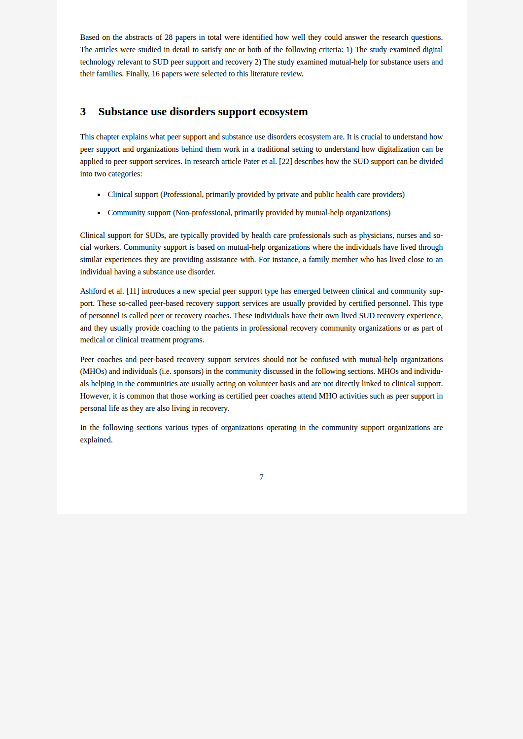Based on the abstracts of 28 papers in total were identified how well they could answer the research questions. The articles were studied in detail to satisfy one or both of the following criteria: 1) The study examined digital technology relevant to SUD peer support and recovery 2) The study examined mutual-help for substance users and their families. Finally, 16 papers were selected to this literature review.
3 Substance use disorders support ecosystem
This chapter explains what peer support and substance use disorders ecosystem are. It is crucial to understand how peer support and organizations behind them work in a traditional setting to understand how digitalization can be applied to peer support services. In research article Pater et al. [22] describes how the SUD support can be divided into two categories:
Clinical support (Professional, primarily provided by private and public health care providers)
Community support (Non-professional, primarily provided by mutual-help organizations)
Clinical support for SUDs, are typically provided by health care professionals such as physicians, nurses and social workers. Community support is based on mutual-help organizations where the individuals have lived through similar experiences they are providing assistance with. For instance, a family member who has lived close to an individual having a substance use disorder.
Ashford et al. [11] introduces a new special peer support type has emerged between clinical and community support. These so-called peer-based recovery support services are usually provided by certified personnel. This type of personnel is called peer or recovery coaches. These individuals have their own lived SUD recovery experience, and they usually provide coaching to the patients in professional recovery community organizations or as part of medical or clinical treatment programs.
Peer coaches and peer-based recovery support services should not be confused with mutual-help organizations (MHOs) and individuals (i.e. sponsors) in the community discussed in the following sections. MHOs and individuals helping in the communities are usually acting on volunteer basis and are not directly linked to clinical support. However, it is common that those working as certified peer coaches attend MHO activities such as peer support in personal life as they are also living in recovery.
In the following sections various types of organizations operating in the community support organizations are explained.
7